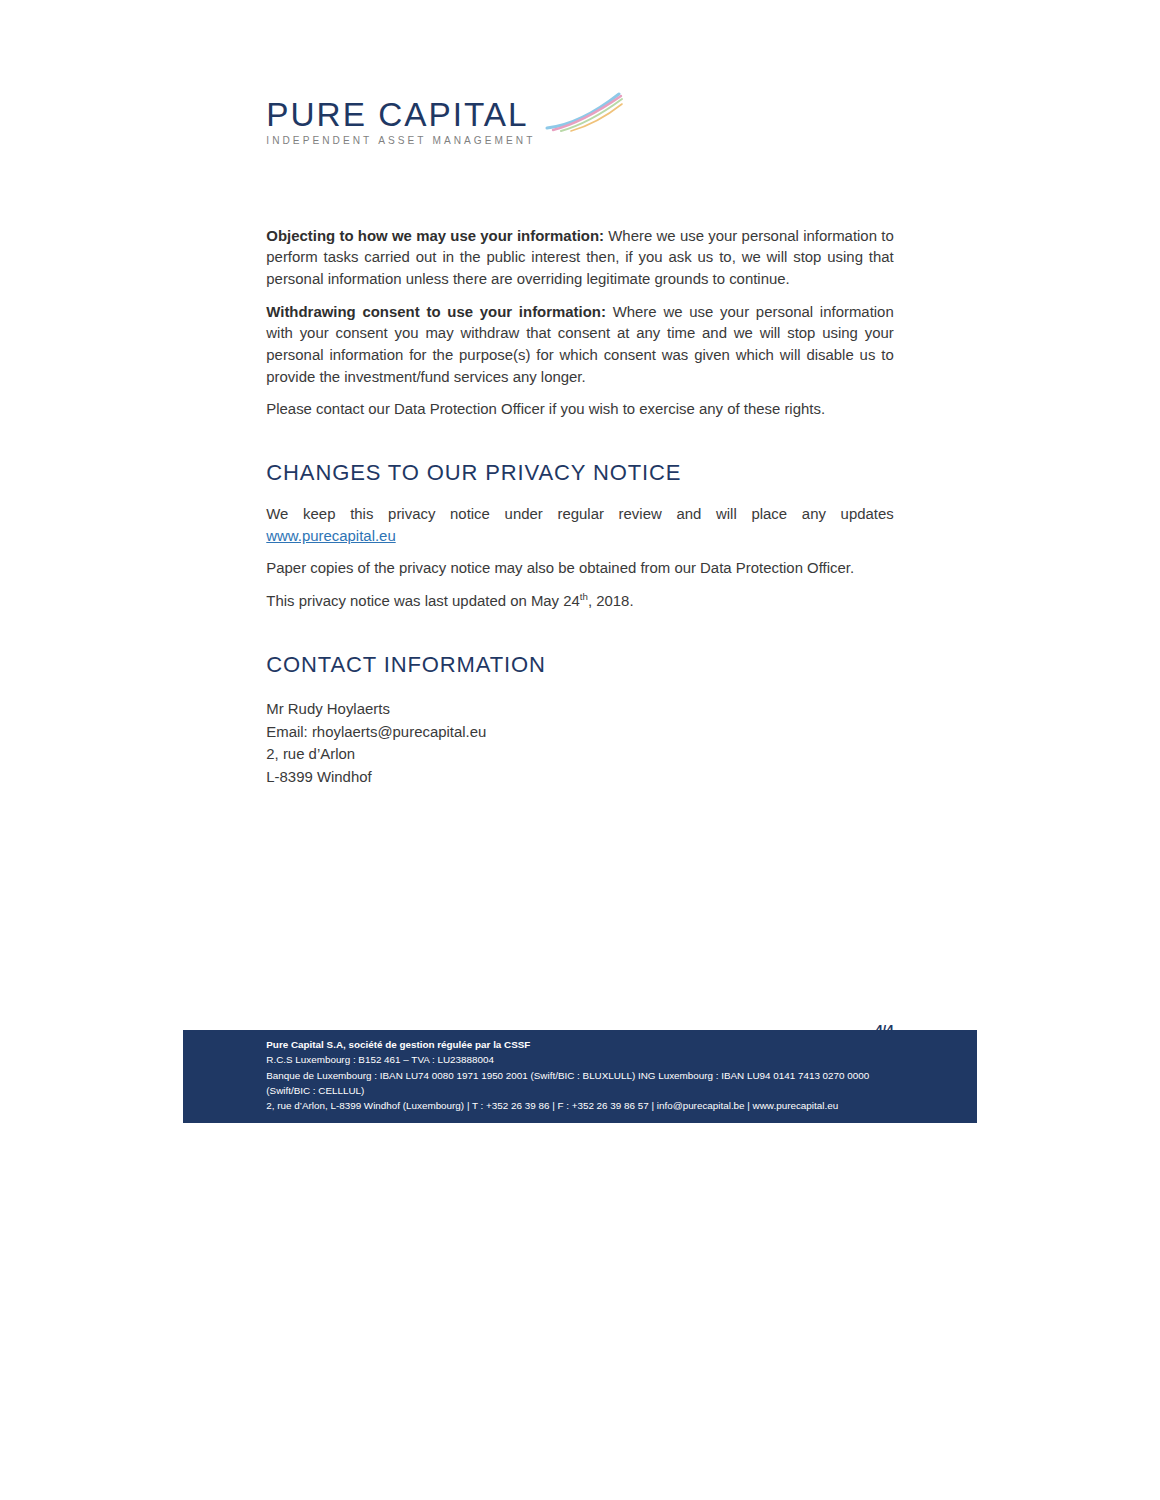PURE CAPITAL
INDEPENDENT ASSET MANAGEMENT
Objecting to how we may use your information: Where we use your personal information to perform tasks carried out in the public interest then, if you ask us to, we will stop using that personal information unless there are overriding legitimate grounds to continue.
Withdrawing consent to use your information: Where we use your personal information with your consent you may withdraw that consent at any time and we will stop using your personal information for the purpose(s) for which consent was given which will disable us to provide the investment/fund services any longer.
Please contact our Data Protection Officer if you wish to exercise any of these rights.
Changes to our privacy notice
We keep this privacy notice under regular review and will place any updates www.purecapital.eu
Paper copies of the privacy notice may also be obtained from our Data Protection Officer.
This privacy notice was last updated on May 24th, 2018.
Contact information
Mr Rudy Hoylaerts
Email: rhoylaerts@purecapital.eu
2, rue d’Arlon
L-8399 Windhof
4/4
Pure Capital S.A, société de gestion régulée par la CSSF
R.C.S Luxembourg : B152 461 – TVA : LU23888004
Banque de Luxembourg : IBAN LU74 0080 1971 1950 2001 (Swift/BIC : BLUXLULL) ING Luxembourg : IBAN LU94 0141 7413 0270 0000 (Swift/BIC : CELLLUL)
2, rue d’Arlon, L-8399 Windhof (Luxembourg) | T : +352 26 39 86 | F : +352 26 39 86 57 | info@purecapital.be | www.purecapital.eu